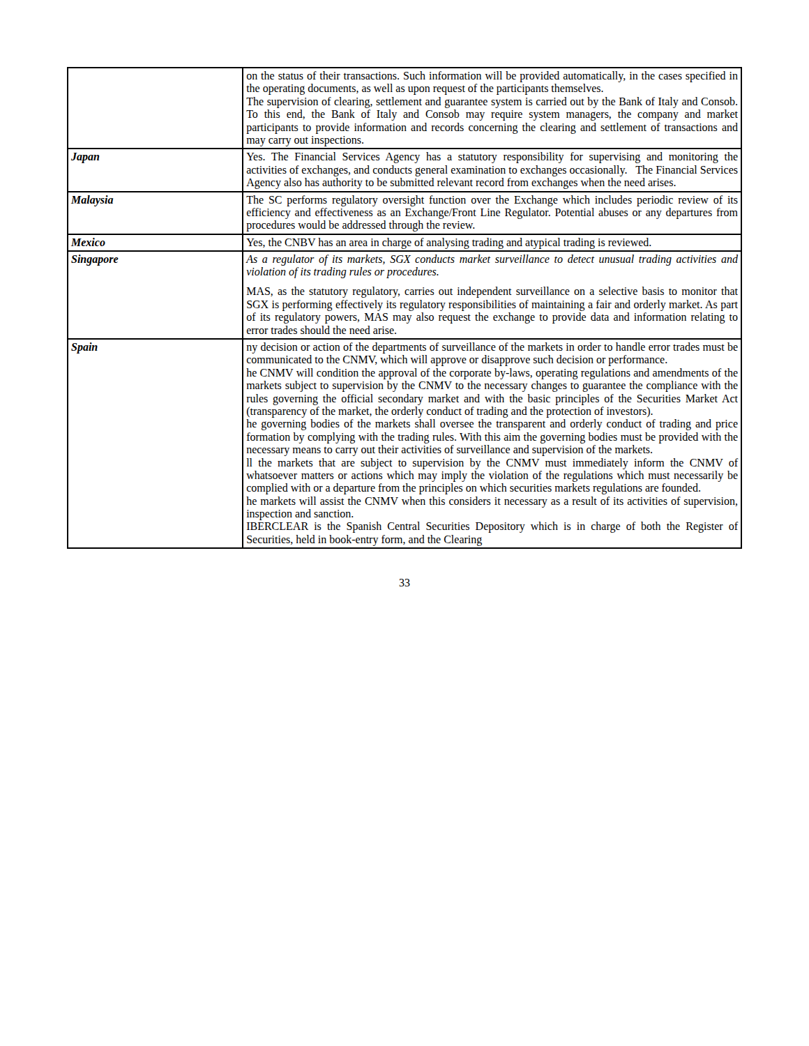| | on the status of their transactions. Such information will be provided automatically, in the cases specified in the operating documents, as well as upon request of the participants themselves. The supervision of clearing, settlement and guarantee system is carried out by the Bank of Italy and Consob. To this end, the Bank of Italy and Consob may require system managers, the company and market participants to provide information and records concerning the clearing and settlement of transactions and may carry out inspections. |
| Japan | Yes. The Financial Services Agency has a statutory responsibility for supervising and monitoring the activities of exchanges, and conducts general examination to exchanges occasionally. The Financial Services Agency also has authority to be submitted relevant record from exchanges when the need arises. |
| Malaysia | The SC performs regulatory oversight function over the Exchange which includes periodic review of its efficiency and effectiveness as an Exchange/Front Line Regulator. Potential abuses or any departures from procedures would be addressed through the review. |
| Mexico | Yes, the CNBV has an area in charge of analysing trading and atypical trading is reviewed. |
| Singapore | As a regulator of its markets, SGX conducts market surveillance to detect unusual trading activities and violation of its trading rules or procedures. MAS, as the statutory regulatory, carries out independent surveillance on a selective basis to monitor that SGX is performing effectively its regulatory responsibilities of maintaining a fair and orderly market. As part of its regulatory powers, MAS may also request the exchange to provide data and information relating to error trades should the need arise. |
| Spain | ny decision or action of the departments of surveillance of the markets in order to handle error trades must be communicated to the CNMV, which will approve or disapprove such decision or performance. he CNMV will condition the approval of the corporate by-laws, operating regulations and amendments of the markets subject to supervision by the CNMV to the necessary changes to guarantee the compliance with the rules governing the official secondary market and with the basic principles of the Securities Market Act (transparency of the market, the orderly conduct of trading and the protection of investors). he governing bodies of the markets shall oversee the transparent and orderly conduct of trading and price formation by complying with the trading rules. With this aim the governing bodies must be provided with the necessary means to carry out their activities of surveillance and supervision of the markets. ll the markets that are subject to supervision by the CNMV must immediately inform the CNMV of whatsoever matters or actions which may imply the violation of the regulations which must necessarily be complied with or a departure from the principles on which securities markets regulations are founded. he markets will assist the CNMV when this considers it necessary as a result of its activities of supervision, inspection and sanction. IBERCLEAR is the Spanish Central Securities Depository which is in charge of both the Register of Securities, held in book-entry form, and the Clearing |
33